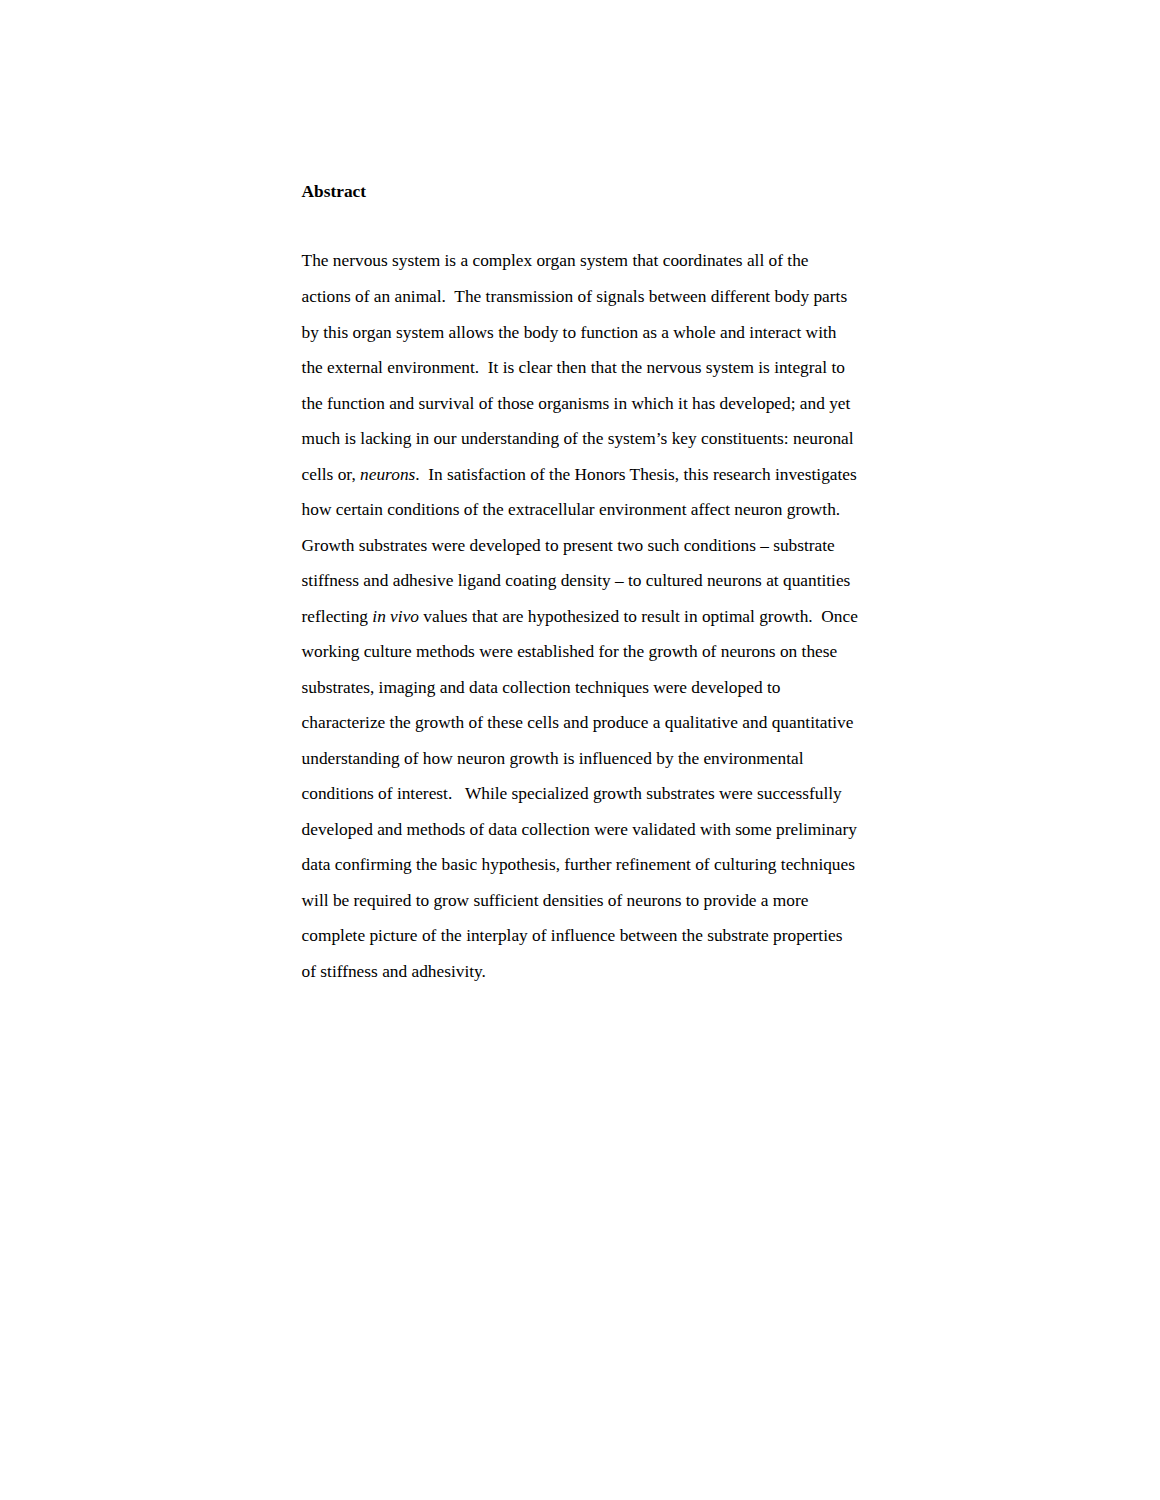Abstract
The nervous system is a complex organ system that coordinates all of the actions of an animal. The transmission of signals between different body parts by this organ system allows the body to function as a whole and interact with the external environment. It is clear then that the nervous system is integral to the function and survival of those organisms in which it has developed; and yet much is lacking in our understanding of the system’s key constituents: neuronal cells or, neurons. In satisfaction of the Honors Thesis, this research investigates how certain conditions of the extracellular environment affect neuron growth. Growth substrates were developed to present two such conditions – substrate stiffness and adhesive ligand coating density – to cultured neurons at quantities reflecting in vivo values that are hypothesized to result in optimal growth. Once working culture methods were established for the growth of neurons on these substrates, imaging and data collection techniques were developed to characterize the growth of these cells and produce a qualitative and quantitative understanding of how neuron growth is influenced by the environmental conditions of interest. While specialized growth substrates were successfully developed and methods of data collection were validated with some preliminary data confirming the basic hypothesis, further refinement of culturing techniques will be required to grow sufficient densities of neurons to provide a more complete picture of the interplay of influence between the substrate properties of stiffness and adhesivity.